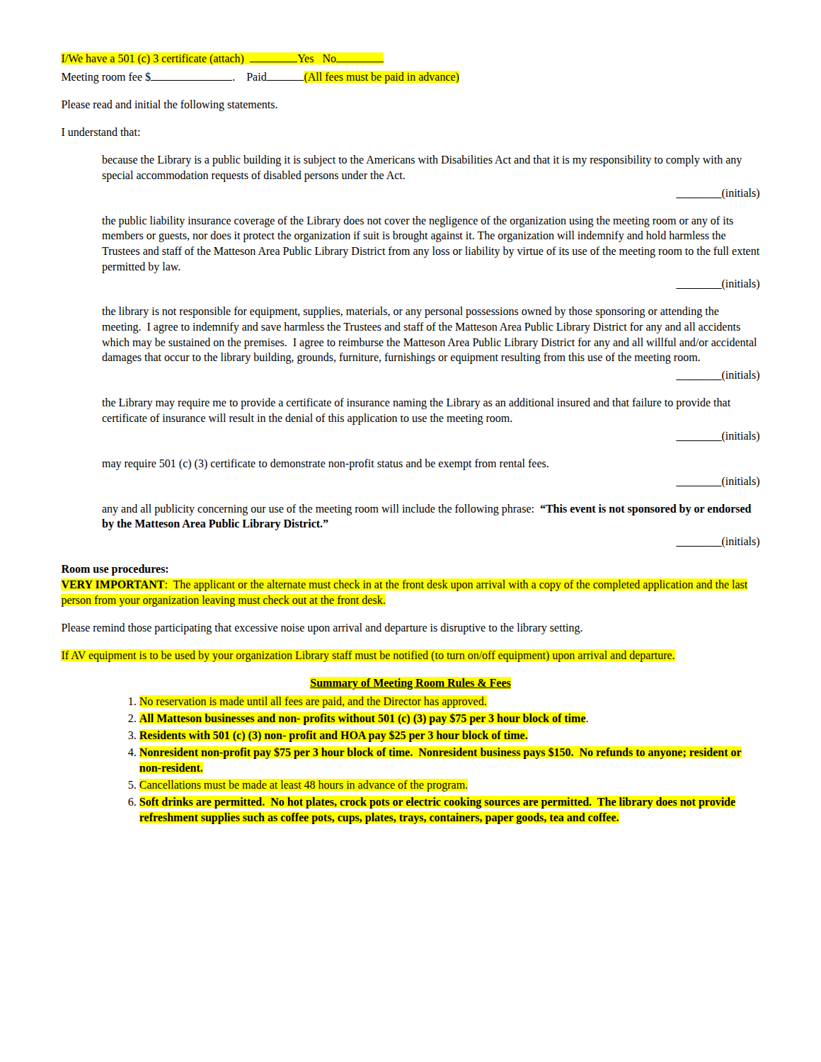I/We have a 501 (c) 3 certificate (attach) Yes No
Meeting room fee $ . Paid (All fees must be paid in advance)
Please read and initial the following statements.
I understand that:
because the Library is a public building it is subject to the Americans with Disabilities Act and that it is my responsibility to comply with any special accommodation requests of disabled persons under the Act.
________(initials)
the public liability insurance coverage of the Library does not cover the negligence of the organization using the meeting room or any of its members or guests, nor does it protect the organization if suit is brought against it. The organization will indemnify and hold harmless the Trustees and staff of the Matteson Area Public Library District from any loss or liability by virtue of its use of the meeting room to the full extent permitted by law.
________(initials)
the library is not responsible for equipment, supplies, materials, or any personal possessions owned by those sponsoring or attending the meeting. I agree to indemnify and save harmless the Trustees and staff of the Matteson Area Public Library District for any and all accidents which may be sustained on the premises. I agree to reimburse the Matteson Area Public Library District for any and all willful and/or accidental damages that occur to the library building, grounds, furniture, furnishings or equipment resulting from this use of the meeting room.
________(initials)
the Library may require me to provide a certificate of insurance naming the Library as an additional insured and that failure to provide that certificate of insurance will result in the denial of this application to use the meeting room.
________(initials)
may require 501 (c) (3) certificate to demonstrate non-profit status and be exempt from rental fees.
________(initials)
any and all publicity concerning our use of the meeting room will include the following phrase: “This event is not sponsored by or endorsed by the Matteson Area Public Library District.”
________(initials)
Room use procedures:
VERY IMPORTANT: The applicant or the alternate must check in at the front desk upon arrival with a copy of the completed application and the last person from your organization leaving must check out at the front desk.
Please remind those participating that excessive noise upon arrival and departure is disruptive to the library setting.
If AV equipment is to be used by your organization Library staff must be notified (to turn on/off equipment) upon arrival and departure.
Summary of Meeting Room Rules & Fees
No reservation is made until all fees are paid, and the Director has approved.
All Matteson businesses and non- profits without 501 (c) (3) pay $75 per 3 hour block of time.
Residents with 501 (c) (3) non- profit and HOA pay $25 per 3 hour block of time.
Nonresident non-profit pay $75 per 3 hour block of time. Nonresident business pays $150. No refunds to anyone; resident or non-resident.
Cancellations must be made at least 48 hours in advance of the program.
Soft drinks are permitted. No hot plates, crock pots or electric cooking sources are permitted. The library does not provide refreshment supplies such as coffee pots, cups, plates, trays, containers, paper goods, tea and coffee.